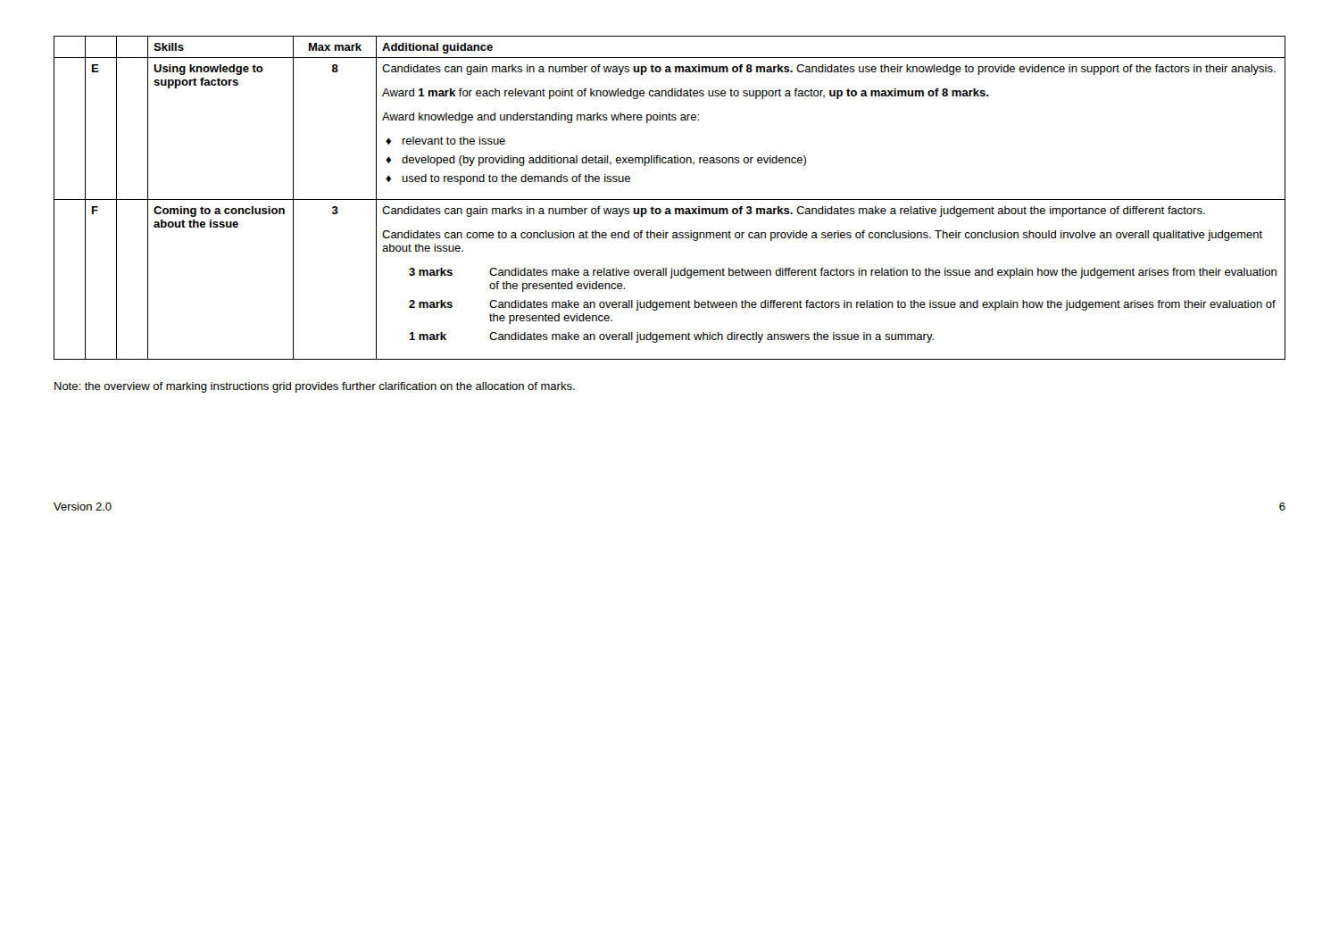| | | | Skills | Max mark | Additional guidance |
| --- | --- | --- | --- | --- | --- |
| | E | | Using knowledge to support factors | 8 | Candidates can gain marks in a number of ways up to a maximum of 8 marks. Candidates use their knowledge to provide evidence in support of the factors in their analysis. Award 1 mark for each relevant point of knowledge candidates use to support a factor, up to a maximum of 8 marks. Award knowledge and understanding marks where points are: relevant to the issue developed (by providing additional detail, exemplification, reasons or evidence) used to respond to the demands of the issue |
| | F | | Coming to a conclusion about the issue | 3 | Candidates can gain marks in a number of ways up to a maximum of 3 marks. Candidates make a relative judgement about the importance of different factors. Candidates can come to a conclusion at the end of their assignment or can provide a series of conclusions. Their conclusion should involve an overall qualitative judgement about the issue. / 3 marks / Candidates make a relative overall judgement between different factors in relation to the issue and explain how the judgement arises from their evaluation of the presented evidence. / / 2 marks / Candidates make an overall judgement between the different factors in relation to the issue and explain how the judgement arises from their evaluation of the presented evidence. / / 1 mark / Candidates make an overall judgement which directly answers the issue in a summary. / |
Note: the overview of marking instructions grid provides further clarification on the allocation of marks.
Version 2.0 6